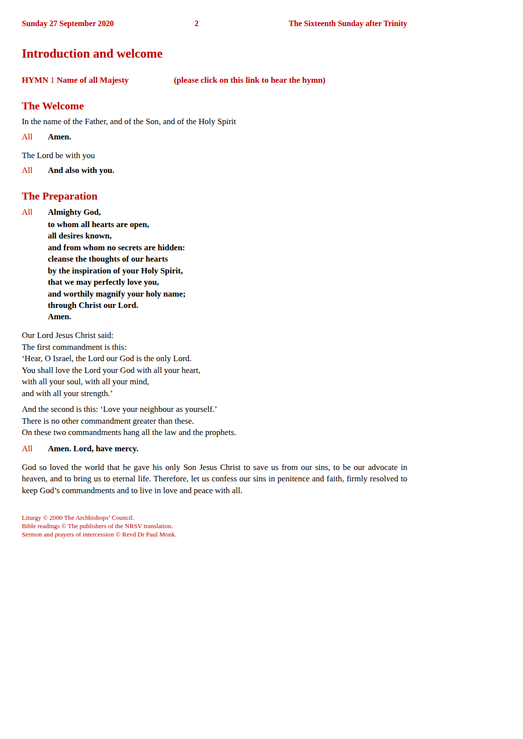Sunday 27 September 2020
2
The Sixteenth Sunday after Trinity
Introduction and welcome
HYMN 1 Name of all Majesty
(please click on this link to hear the hymn)
The Welcome
In the name of the Father, and of the Son, and of the Holy Spirit
All
Amen.
The Lord be with you
All
And also with you.
The Preparation
All
Almighty God,
to whom all hearts are open,
all desires known,
and from whom no secrets are hidden:
cleanse the thoughts of our hearts
by the inspiration of your Holy Spirit,
that we may perfectly love you,
and worthily magnify your holy name;
through Christ our Lord.
Amen.
Our Lord Jesus Christ said:
The first commandment is this:
‘Hear, O Israel, the Lord our God is the only Lord.
You shall love the Lord your God with all your heart,
with all your soul, with all your mind,
and with all your strength.’
And the second is this: ‘Love your neighbour as yourself.’
There is no other commandment greater than these.
On these two commandments hang all the law and the prophets.
All
Amen. Lord, have mercy.
God so loved the world that he gave his only Son Jesus Christ to save us from our sins, to be our advocate in heaven, and to bring us to eternal life. Therefore, let us confess our sins in penitence and faith, firmly resolved to keep God’s commandments and to live in love and peace with all.
Liturgy © 2000 The Archbishops’ Council.
Bible readings © The publishers of the NRSV translation.
Sermon and prayers of intercession © Revd Dr Paul Monk.